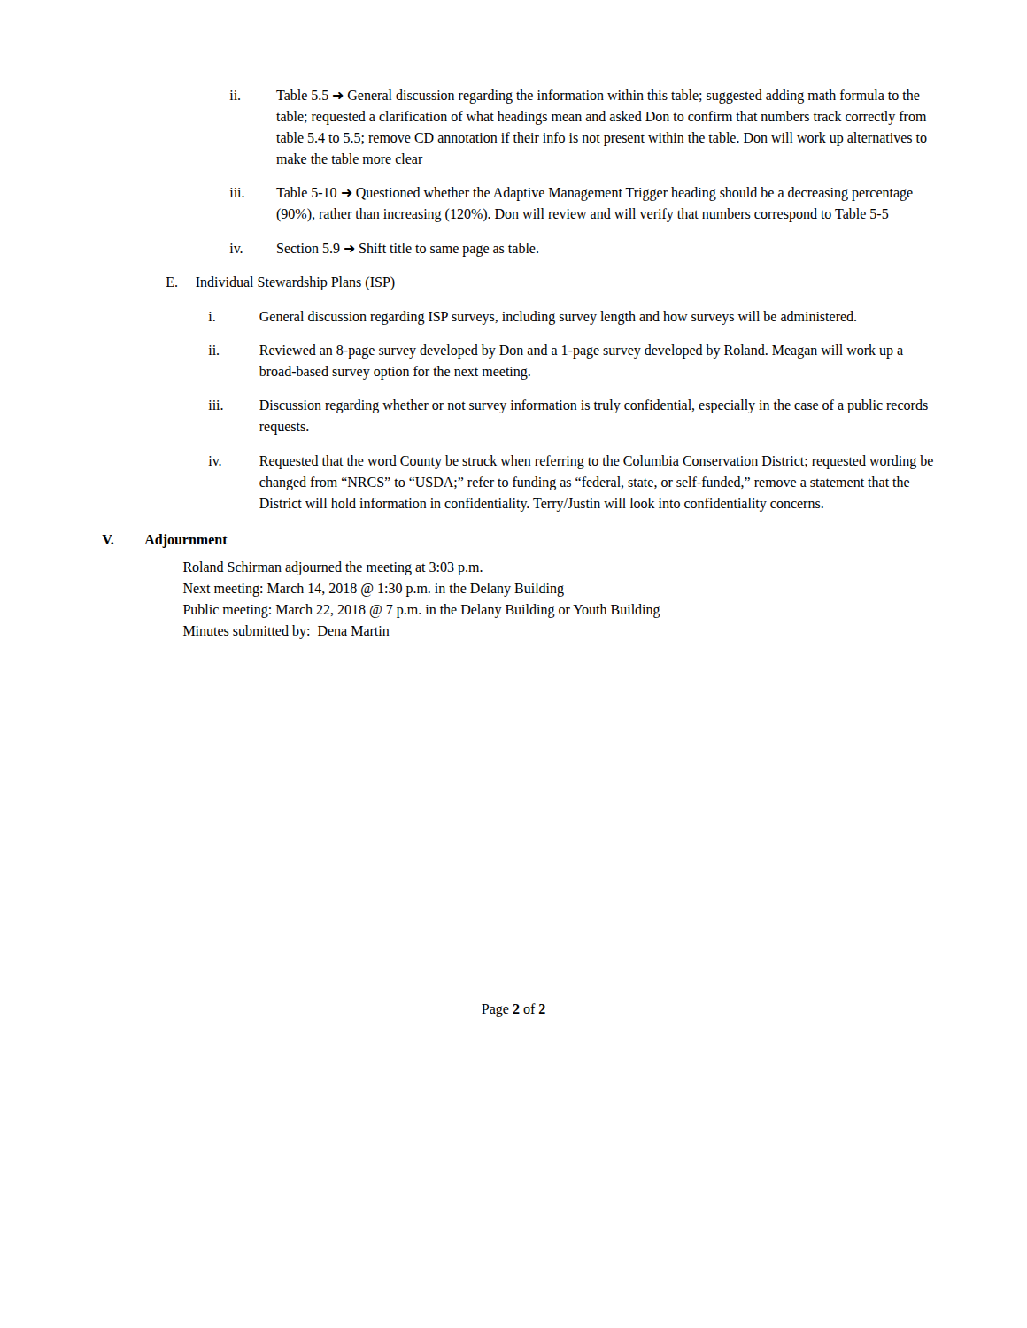ii. Table 5.5 ➜ General discussion regarding the information within this table; suggested adding math formula to the table; requested a clarification of what headings mean and asked Don to confirm that numbers track correctly from table 5.4 to 5.5; remove CD annotation if their info is not present within the table. Don will work up alternatives to make the table more clear
iii. Table 5-10 ➜ Questioned whether the Adaptive Management Trigger heading should be a decreasing percentage (90%), rather than increasing (120%). Don will review and will verify that numbers correspond to Table 5-5
iv. Section 5.9 ➜ Shift title to same page as table.
E. Individual Stewardship Plans (ISP)
i. General discussion regarding ISP surveys, including survey length and how surveys will be administered.
ii. Reviewed an 8-page survey developed by Don and a 1-page survey developed by Roland. Meagan will work up a broad-based survey option for the next meeting.
iii. Discussion regarding whether or not survey information is truly confidential, especially in the case of a public records requests.
iv. Requested that the word County be struck when referring to the Columbia Conservation District; requested wording be changed from “NRCS” to “USDA;” refer to funding as “federal, state, or self-funded,” remove a statement that the District will hold information in confidentiality. Terry/Justin will look into confidentiality concerns.
V. Adjournment
Roland Schirman adjourned the meeting at 3:03 p.m.
Next meeting: March 14, 2018 @ 1:30 p.m. in the Delany Building
Public meeting: March 22, 2018 @ 7 p.m. in the Delany Building or Youth Building
Minutes submitted by: Dena Martin
Page 2 of 2